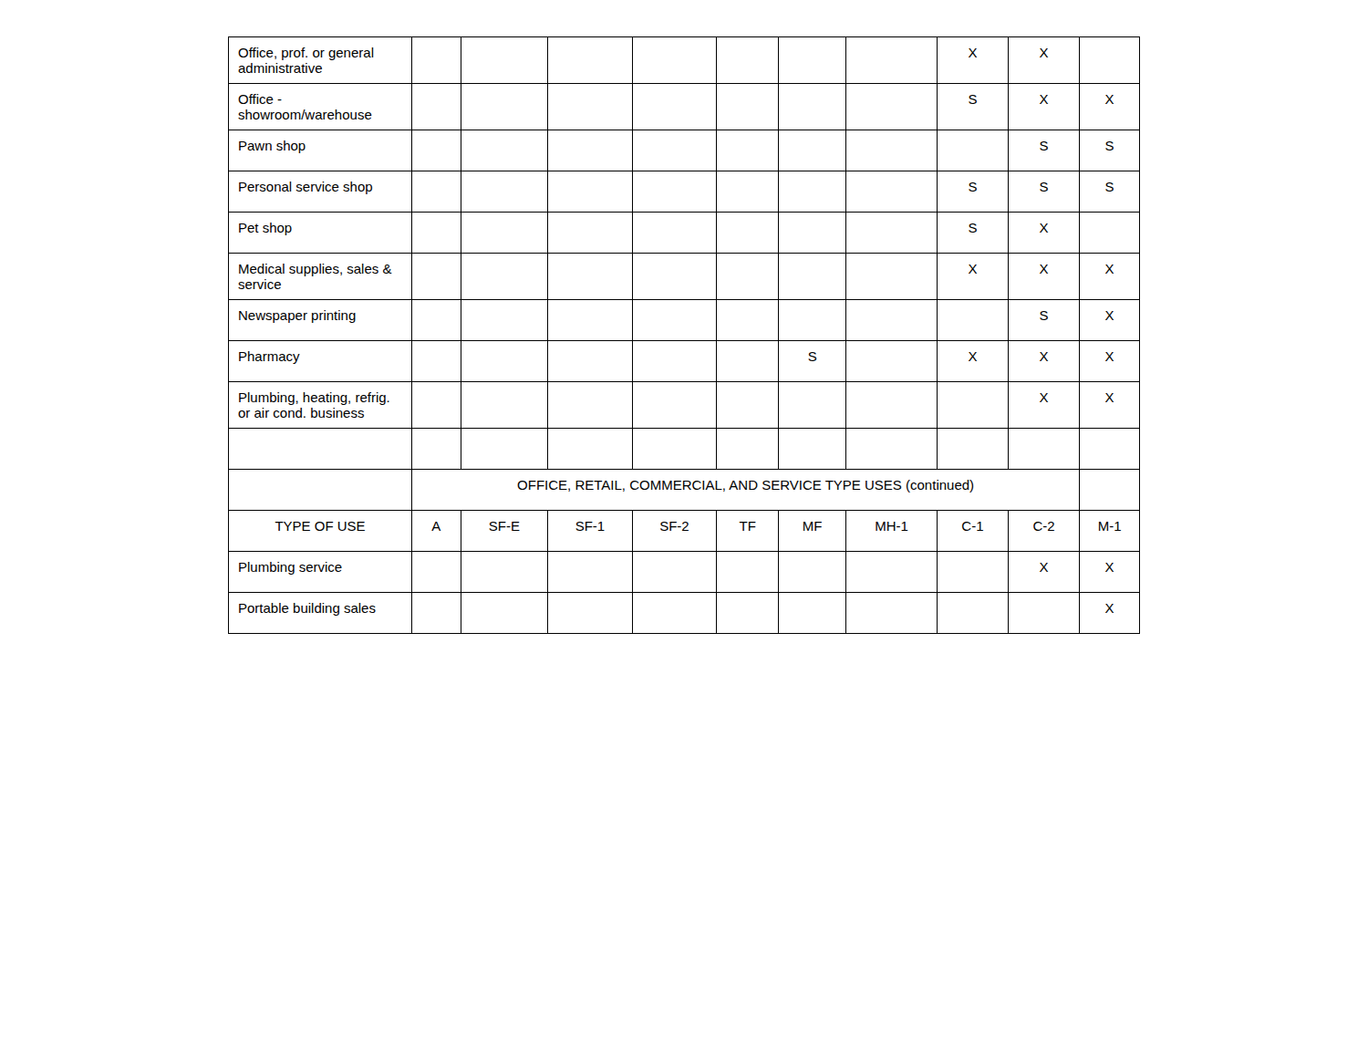| Office, prof. or general administrative | | | | | | | | X | X | |
| Office - showroom/warehouse | | | | | | | | S | X | X |
| Pawn shop | | | | | | | | | S | S |
| Personal service shop | | | | | | | | S | S | S |
| Pet shop | | | | | | | | S | X | |
| Medical supplies, sales & service | | | | | | | | X | X | X |
| Newspaper printing | | | | | | | | | S | X |
| Pharmacy | | | | | | S | | X | X | X |
| Plumbing, heating, refrig. or air cond. business | | | | | | | | | X | X |
| | OFFICE, RETAIL, COMMERCIAL, AND SERVICE TYPE USES (continued) | |
| TYPE OF USE | A | SF-E | SF-1 | SF-2 | TF | MF | MH-1 | C-1 | C-2 | M-1 |
| Plumbing service | | | | | | | | | X | X |
| Portable building sales | | | | | | | | | | X |